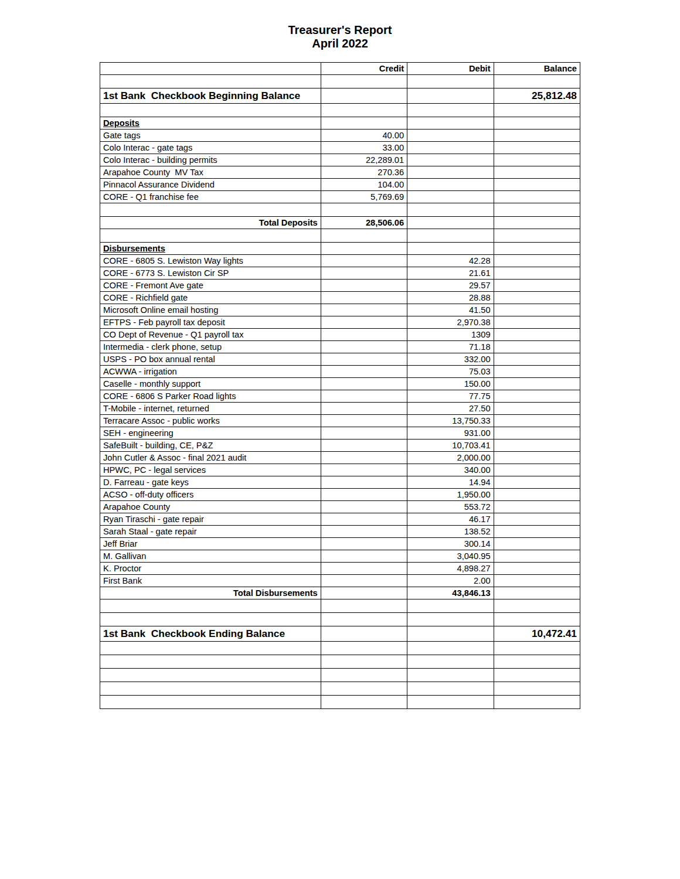Treasurer's Report
April 2022
| | Credit | Debit | Balance |
| --- | --- | --- | --- |
| 1st Bank Checkbook Beginning Balance | | | 25,812.48 |
| Deposits | | | |
| Gate tags | 40.00 | | |
| Colo Interac - gate tags | 33.00 | | |
| Colo Interac - building permits | 22,289.01 | | |
| Arapahoe County MV Tax | 270.36 | | |
| Pinnacol Assurance Dividend | 104.00 | | |
| CORE - Q1 franchise fee | 5,769.69 | | |
| Total Deposits | 28,506.06 | | |
| Disbursements | | | |
| CORE - 6805 S. Lewiston Way lights | | 42.28 | |
| CORE - 6773 S. Lewiston Cir SP | | 21.61 | |
| CORE - Fremont Ave gate | | 29.57 | |
| CORE - Richfield gate | | 28.88 | |
| Microsoft Online email hosting | | 41.50 | |
| EFTPS - Feb payroll tax deposit | | 2,970.38 | |
| CO Dept of Revenue - Q1 payroll tax | | 1309 | |
| Intermedia - clerk phone, setup | | 71.18 | |
| USPS - PO box annual rental | | 332.00 | |
| ACWWA - irrigation | | 75.03 | |
| Caselle - monthly support | | 150.00 | |
| CORE - 6806 S Parker Road lights | | 77.75 | |
| T-Mobile - internet, returned | | 27.50 | |
| Terracare Assoc - public works | | 13,750.33 | |
| SEH - engineering | | 931.00 | |
| SafeBuilt - building, CE, P&Z | | 10,703.41 | |
| John Cutler & Assoc - final 2021 audit | | 2,000.00 | |
| HPWC, PC - legal services | | 340.00 | |
| D. Farreau - gate keys | | 14.94 | |
| ACSO - off-duty officers | | 1,950.00 | |
| Arapahoe County | | 553.72 | |
| Ryan Tiraschi - gate repair | | 46.17 | |
| Sarah Staal - gate repair | | 138.52 | |
| Jeff Briar | | 300.14 | |
| M. Gallivan | | 3,040.95 | |
| K. Proctor | | 4,898.27 | |
| First Bank | | 2.00 | |
| Total Disbursements | | 43,846.13 | |
| 1st Bank Checkbook Ending Balance | | | 10,472.41 |